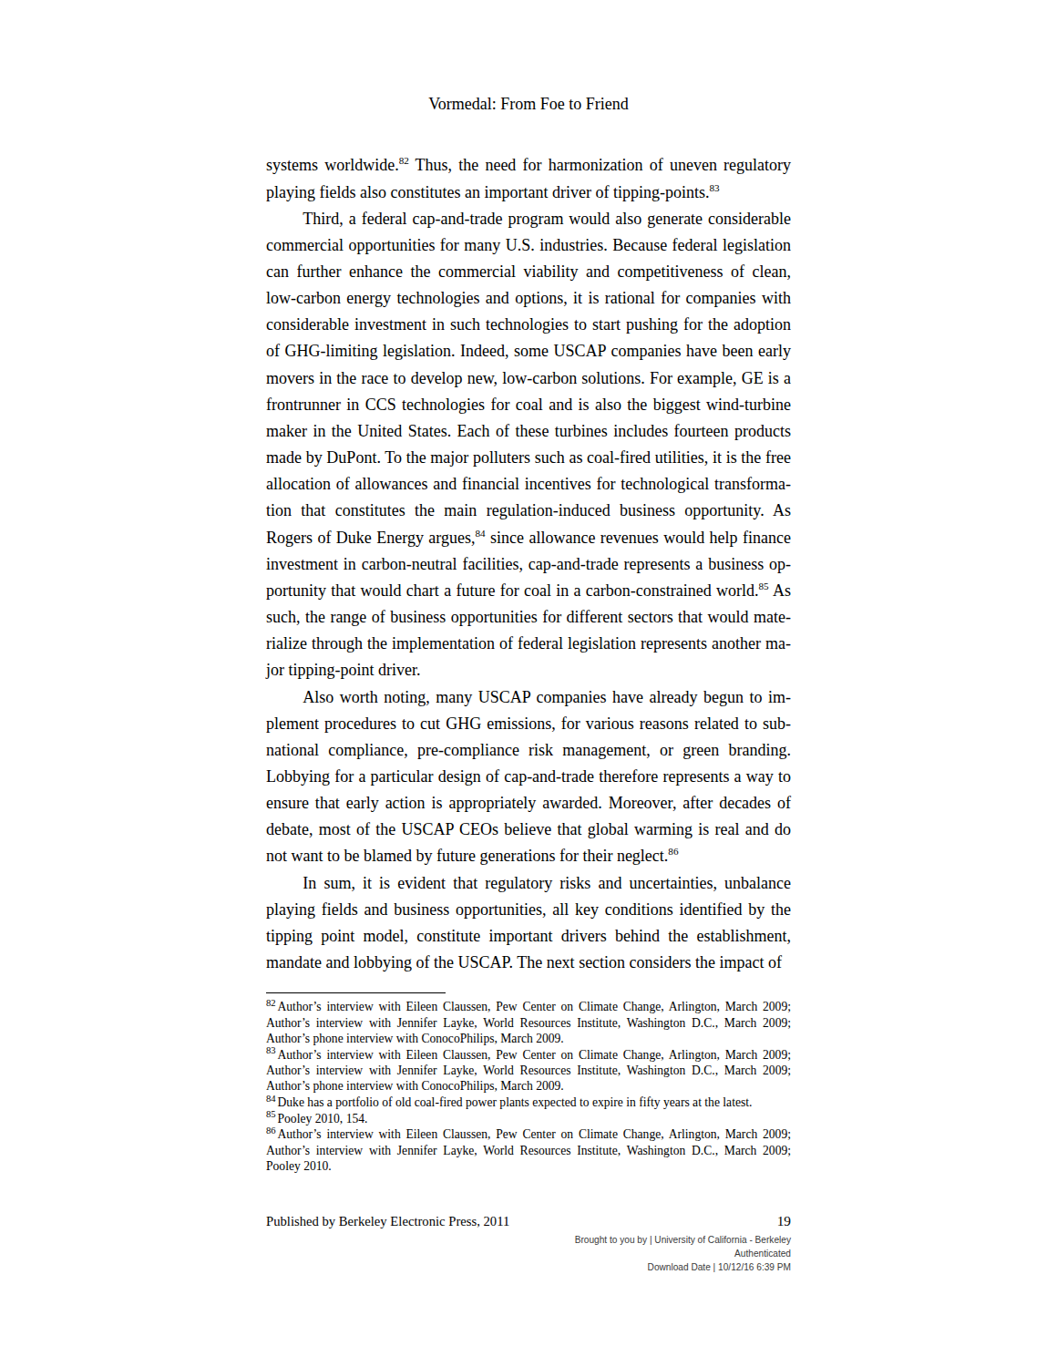Vormedal: From Foe to Friend
systems worldwide.82 Thus, the need for harmonization of uneven regulatory playing fields also constitutes an important driver of tipping-points.83
Third, a federal cap-and-trade program would also generate considerable commercial opportunities for many U.S. industries. Because federal legislation can further enhance the commercial viability and competitiveness of clean, low-carbon energy technologies and options, it is rational for companies with considerable investment in such technologies to start pushing for the adoption of GHG-limiting legislation. Indeed, some USCAP companies have been early movers in the race to develop new, low-carbon solutions. For example, GE is a frontrunner in CCS technologies for coal and is also the biggest wind-turbine maker in the United States. Each of these turbines includes fourteen products made by DuPont. To the major polluters such as coal-fired utilities, it is the free allocation of allowances and financial incentives for technological transformation that constitutes the main regulation-induced business opportunity. As Rogers of Duke Energy argues,84 since allowance revenues would help finance investment in carbon-neutral facilities, cap-and-trade represents a business opportunity that would chart a future for coal in a carbon-constrained world.85 As such, the range of business opportunities for different sectors that would materialize through the implementation of federal legislation represents another major tipping-point driver.
Also worth noting, many USCAP companies have already begun to implement procedures to cut GHG emissions, for various reasons related to sub-national compliance, pre-compliance risk management, or green branding. Lobbying for a particular design of cap-and-trade therefore represents a way to ensure that early action is appropriately awarded. Moreover, after decades of debate, most of the USCAP CEOs believe that global warming is real and do not want to be blamed by future generations for their neglect.86
In sum, it is evident that regulatory risks and uncertainties, unbalance playing fields and business opportunities, all key conditions identified by the tipping point model, constitute important drivers behind the establishment, mandate and lobbying of the USCAP. The next section considers the impact of
82 Author’s interview with Eileen Claussen, Pew Center on Climate Change, Arlington, March 2009; Author’s interview with Jennifer Layke, World Resources Institute, Washington D.C., March 2009; Author’s phone interview with ConocoPhilips, March 2009.
83 Author’s interview with Eileen Claussen, Pew Center on Climate Change, Arlington, March 2009; Author’s interview with Jennifer Layke, World Resources Institute, Washington D.C., March 2009; Author’s phone interview with ConocoPhilips, March 2009.
84 Duke has a portfolio of old coal-fired power plants expected to expire in fifty years at the latest.
85 Pooley 2010, 154.
86 Author’s interview with Eileen Claussen, Pew Center on Climate Change, Arlington, March 2009; Author’s interview with Jennifer Layke, World Resources Institute, Washington D.C., March 2009; Pooley 2010.
Published by Berkeley Electronic Press, 2011 19
Brought to you by | University of California - Berkeley
Authenticated
Download Date | 10/12/16 6:39 PM